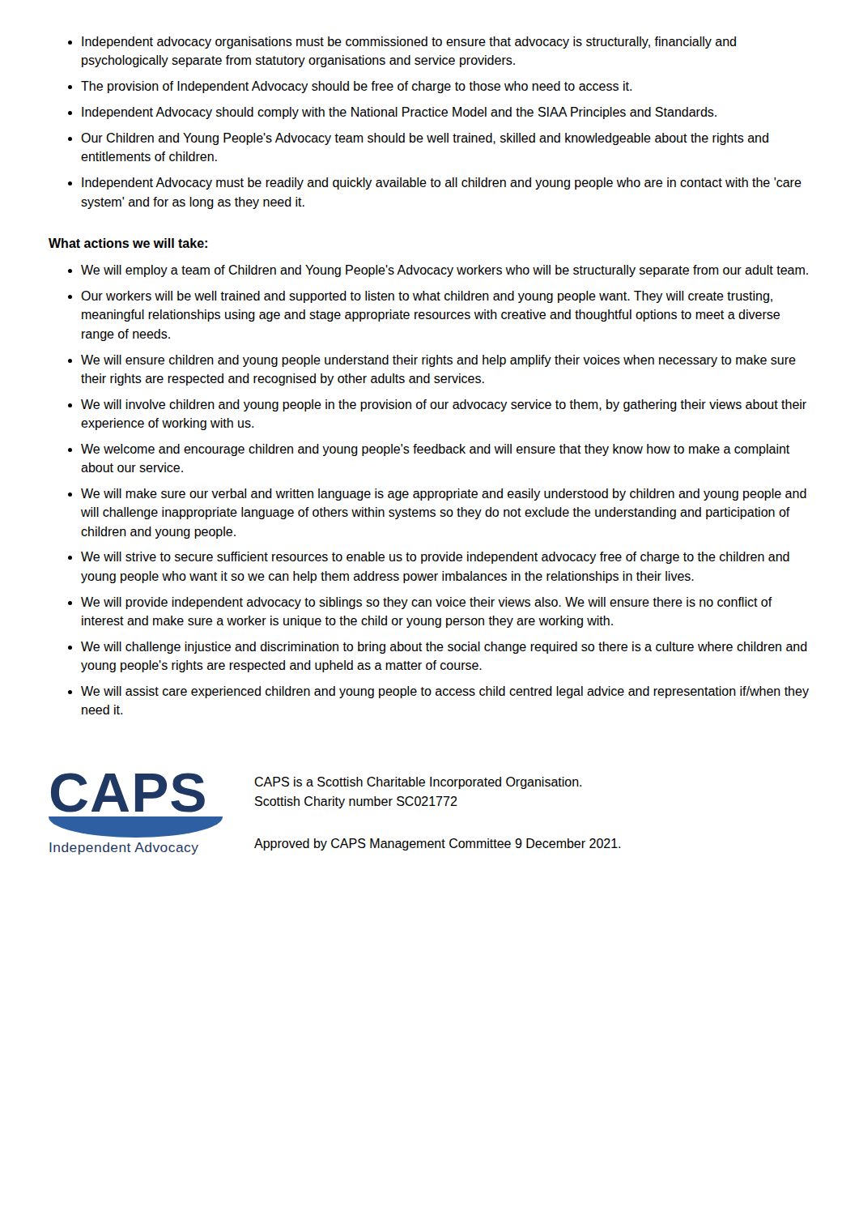Independent advocacy organisations must be commissioned to ensure that advocacy is structurally, financially and psychologically separate from statutory organisations and service providers.
The provision of Independent Advocacy should be free of charge to those who need to access it.
Independent Advocacy should comply with the National Practice Model and the SIAA Principles and Standards.
Our Children and Young People's Advocacy team should be well trained, skilled and knowledgeable about the rights and entitlements of children.
Independent Advocacy must be readily and quickly available to all children and young people who are in contact with the 'care system' and for as long as they need it.
What actions we will take:
We will employ a team of Children and Young People's Advocacy workers who will be structurally separate from our adult team.
Our workers will be well trained and supported to listen to what children and young people want. They will create trusting, meaningful relationships using age and stage appropriate resources with creative and thoughtful options to meet a diverse range of needs.
We will ensure children and young people understand their rights and help amplify their voices when necessary to make sure their rights are respected and recognised by other adults and services.
We will involve children and young people in the provision of our advocacy service to them, by gathering their views about their experience of working with us.
We welcome and encourage children and young people's feedback and will ensure that they know how to make a complaint about our service.
We will make sure our verbal and written language is age appropriate and easily understood by children and young people and will challenge inappropriate language of others within systems so they do not exclude the understanding and participation of children and young people.
We will strive to secure sufficient resources to enable us to provide independent advocacy free of charge to the children and young people who want it so we can help them address power imbalances in the relationships in their lives.
We will provide independent advocacy to siblings so they can voice their views also. We will ensure there is no conflict of interest and make sure a worker is unique to the child or young person they are working with.
We will challenge injustice and discrimination to bring about the social change required so there is a culture where children and young people's rights are respected and upheld as a matter of course.
We will assist care experienced children and young people to access child centred legal advice and representation if/when they need it.
CAPS Independent Advocacy
CAPS is a Scottish Charitable Incorporated Organisation.
Scottish Charity number SC021772
Approved by CAPS Management Committee 9 December 2021.